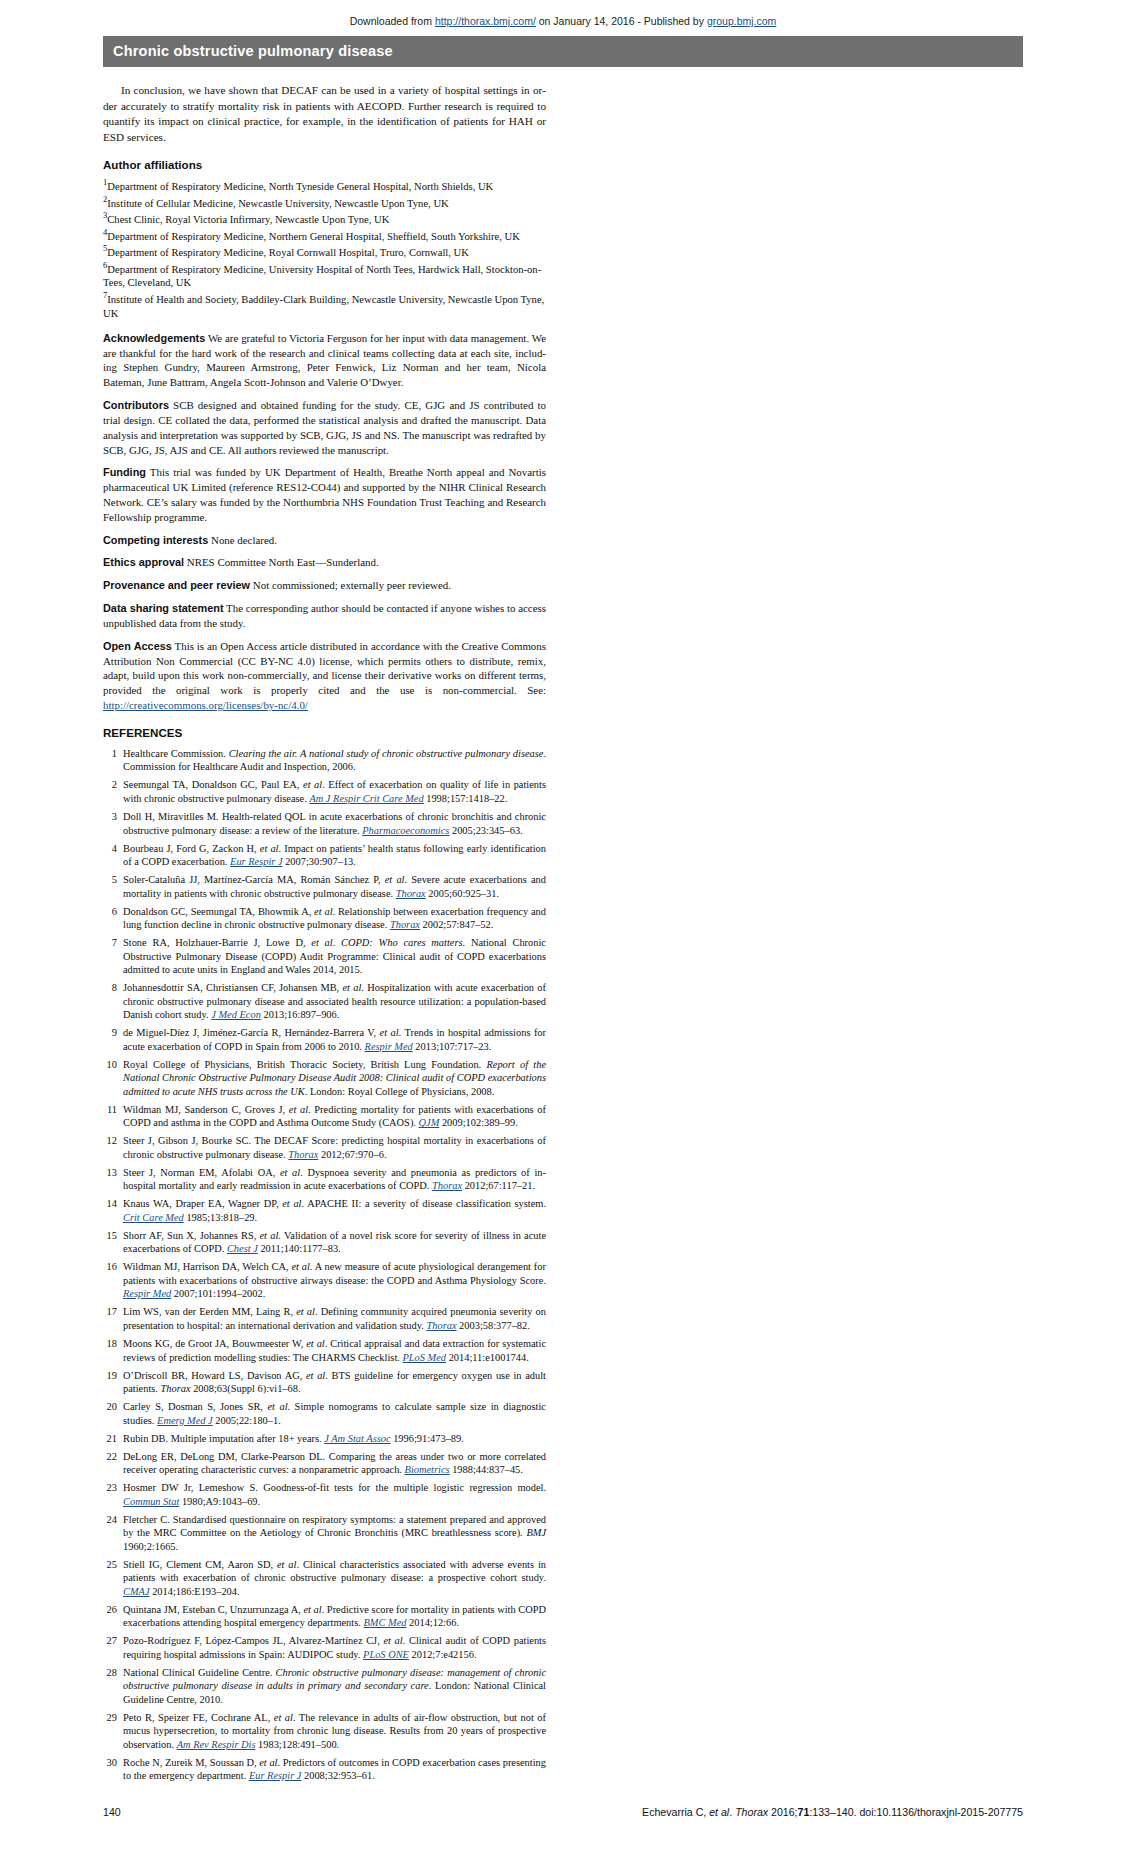Downloaded from http://thorax.bmj.com/ on January 14, 2016 - Published by group.bmj.com
Chronic obstructive pulmonary disease
In conclusion, we have shown that DECAF can be used in a variety of hospital settings in order accurately to stratify mortality risk in patients with AECOPD. Further research is required to quantify its impact on clinical practice, for example, in the identification of patients for HAH or ESD services.
Author affiliations
1Department of Respiratory Medicine, North Tyneside General Hospital, North Shields, UK
2Institute of Cellular Medicine, Newcastle University, Newcastle Upon Tyne, UK
3Chest Clinic, Royal Victoria Infirmary, Newcastle Upon Tyne, UK
4Department of Respiratory Medicine, Northern General Hospital, Sheffield, South Yorkshire, UK
5Department of Respiratory Medicine, Royal Cornwall Hospital, Truro, Cornwall, UK
6Department of Respiratory Medicine, University Hospital of North Tees, Hardwick Hall, Stockton-on-Tees, Cleveland, UK
7Institute of Health and Society, Baddiley-Clark Building, Newcastle University, Newcastle Upon Tyne, UK
Acknowledgements We are grateful to Victoria Ferguson for her input with data management. We are thankful for the hard work of the research and clinical teams collecting data at each site, including Stephen Gundry, Maureen Armstrong, Peter Fenwick, Liz Norman and her team, Nicola Bateman, June Battram, Angela Scott-Johnson and Valerie O’Dwyer.
Contributors SCB designed and obtained funding for the study. CE, GJG and JS contributed to trial design. CE collated the data, performed the statistical analysis and drafted the manuscript. Data analysis and interpretation was supported by SCB, GJG, JS and NS. The manuscript was redrafted by SCB, GJG, JS, AJS and CE. All authors reviewed the manuscript.
Funding This trial was funded by UK Department of Health, Breathe North appeal and Novartis pharmaceutical UK Limited (reference RES12-CO44) and supported by the NIHR Clinical Research Network. CE’s salary was funded by the Northumbria NHS Foundation Trust Teaching and Research Fellowship programme.
Competing interests None declared.
Ethics approval NRES Committee North East—Sunderland.
Provenance and peer review Not commissioned; externally peer reviewed.
Data sharing statement The corresponding author should be contacted if anyone wishes to access unpublished data from the study.
Open Access This is an Open Access article distributed in accordance with the Creative Commons Attribution Non Commercial (CC BY-NC 4.0) license, which permits others to distribute, remix, adapt, build upon this work non-commercially, and license their derivative works on different terms, provided the original work is properly cited and the use is non-commercial. See: http://creativecommons.org/licenses/by-nc/4.0/
REFERENCES
Healthcare Commission. Clearing the air. A national study of chronic obstructive pulmonary disease. Commission for Healthcare Audit and Inspection, 2006.
Seemungal TA, Donaldson GC, Paul EA, et al. Effect of exacerbation on quality of life in patients with chronic obstructive pulmonary disease. Am J Respir Crit Care Med 1998;157:1418–22.
Doll H, Miravitlles M. Health-related QOL in acute exacerbations of chronic bronchitis and chronic obstructive pulmonary disease: a review of the literature. Pharmacoeconomics 2005;23:345–63.
Bourbeau J, Ford G, Zackon H, et al. Impact on patients’ health status following early identification of a COPD exacerbation. Eur Respir J 2007;30:907–13.
Soler-Cataluña JJ, Martínez-García MA, Román Sánchez P, et al. Severe acute exacerbations and mortality in patients with chronic obstructive pulmonary disease. Thorax 2005;60:925–31.
Donaldson GC, Seemungal TA, Bhowmik A, et al. Relationship between exacerbation frequency and lung function decline in chronic obstructive pulmonary disease. Thorax 2002;57:847–52.
Stone RA, Holzhauer-Barrie J, Lowe D, et al. COPD: Who cares matters. National Chronic Obstructive Pulmonary Disease (COPD) Audit Programme: Clinical audit of COPD exacerbations admitted to acute units in England and Wales 2014, 2015.
Johannesdottir SA, Christiansen CF, Johansen MB, et al. Hospitalization with acute exacerbation of chronic obstructive pulmonary disease and associated health resource utilization: a population-based Danish cohort study. J Med Econ 2013;16:897–906.
de Miguel-Díez J, Jiménez-García R, Hernández-Barrera V, et al. Trends in hospital admissions for acute exacerbation of COPD in Spain from 2006 to 2010. Respir Med 2013;107:717–23.
Royal College of Physicians, British Thoracic Society, British Lung Foundation. Report of the National Chronic Obstructive Pulmonary Disease Audit 2008: Clinical audit of COPD exacerbations admitted to acute NHS trusts across the UK. London: Royal College of Physicians, 2008.
Wildman MJ, Sanderson C, Groves J, et al. Predicting mortality for patients with exacerbations of COPD and asthma in the COPD and Asthma Outcome Study (CAOS). QJM 2009;102:389–99.
Steer J, Gibson J, Bourke SC. The DECAF Score: predicting hospital mortality in exacerbations of chronic obstructive pulmonary disease. Thorax 2012;67:970–6.
Steer J, Norman EM, Afolabi OA, et al. Dyspnoea severity and pneumonia as predictors of in-hospital mortality and early readmission in acute exacerbations of COPD. Thorax 2012;67:117–21.
Knaus WA, Draper EA, Wagner DP, et al. APACHE II: a severity of disease classification system. Crit Care Med 1985;13:818–29.
Shorr AF, Sun X, Johannes RS, et al. Validation of a novel risk score for severity of illness in acute exacerbations of COPD. Chest J 2011;140:1177–83.
Wildman MJ, Harrison DA, Welch CA, et al. A new measure of acute physiological derangement for patients with exacerbations of obstructive airways disease: the COPD and Asthma Physiology Score. Respir Med 2007;101:1994–2002.
Lim WS, van der Eerden MM, Laing R, et al. Defining community acquired pneumonia severity on presentation to hospital: an international derivation and validation study. Thorax 2003;58:377–82.
Moons KG, de Groot JA, Bouwmeester W, et al. Critical appraisal and data extraction for systematic reviews of prediction modelling studies: The CHARMS Checklist. PLoS Med 2014;11:e1001744.
O’Driscoll BR, Howard LS, Davison AG, et al. BTS guideline for emergency oxygen use in adult patients. Thorax 2008;63(Suppl 6):vi1–68.
Carley S, Dosman S, Jones SR, et al. Simple nomograms to calculate sample size in diagnostic studies. Emerg Med J 2005;22:180–1.
Rubin DB. Multiple imputation after 18+ years. J Am Stat Assoc 1996;91:473–89.
DeLong ER, DeLong DM, Clarke-Pearson DL. Comparing the areas under two or more correlated receiver operating characteristic curves: a nonparametric approach. Biometrics 1988;44:837–45.
Hosmer DW Jr, Lemeshow S. Goodness-of-fit tests for the multiple logistic regression model. Commun Stat 1980;A9:1043–69.
Fletcher C. Standardised questionnaire on respiratory symptoms: a statement prepared and approved by the MRC Committee on the Aetiology of Chronic Bronchitis (MRC breathlessness score). BMJ 1960;2:1665.
Stiell IG, Clement CM, Aaron SD, et al. Clinical characteristics associated with adverse events in patients with exacerbation of chronic obstructive pulmonary disease: a prospective cohort study. CMAJ 2014;186:E193–204.
Quintana JM, Esteban C, Unzurrunzaga A, et al. Predictive score for mortality in patients with COPD exacerbations attending hospital emergency departments. BMC Med 2014;12:66.
Pozo-Rodríguez F, López-Campos JL, Alvarez-Martínez CJ, et al. Clinical audit of COPD patients requiring hospital admissions in Spain: AUDIPOC study. PLoS ONE 2012;7:e42156.
National Clinical Guideline Centre. Chronic obstructive pulmonary disease: management of chronic obstructive pulmonary disease in adults in primary and secondary care. London: National Clinical Guideline Centre, 2010.
Peto R, Speizer FE, Cochrane AL, et al. The relevance in adults of air-flow obstruction, but not of mucus hypersecretion, to mortality from chronic lung disease. Results from 20 years of prospective observation. Am Rev Respir Dis 1983;128:491–500.
Roche N, Zureik M, Soussan D, et al. Predictors of outcomes in COPD exacerbation cases presenting to the emergency department. Eur Respir J 2008;32:953–61.
140
Echevarria C, et al. Thorax 2016;71:133–140. doi:10.1136/thoraxjnl-2015-207775